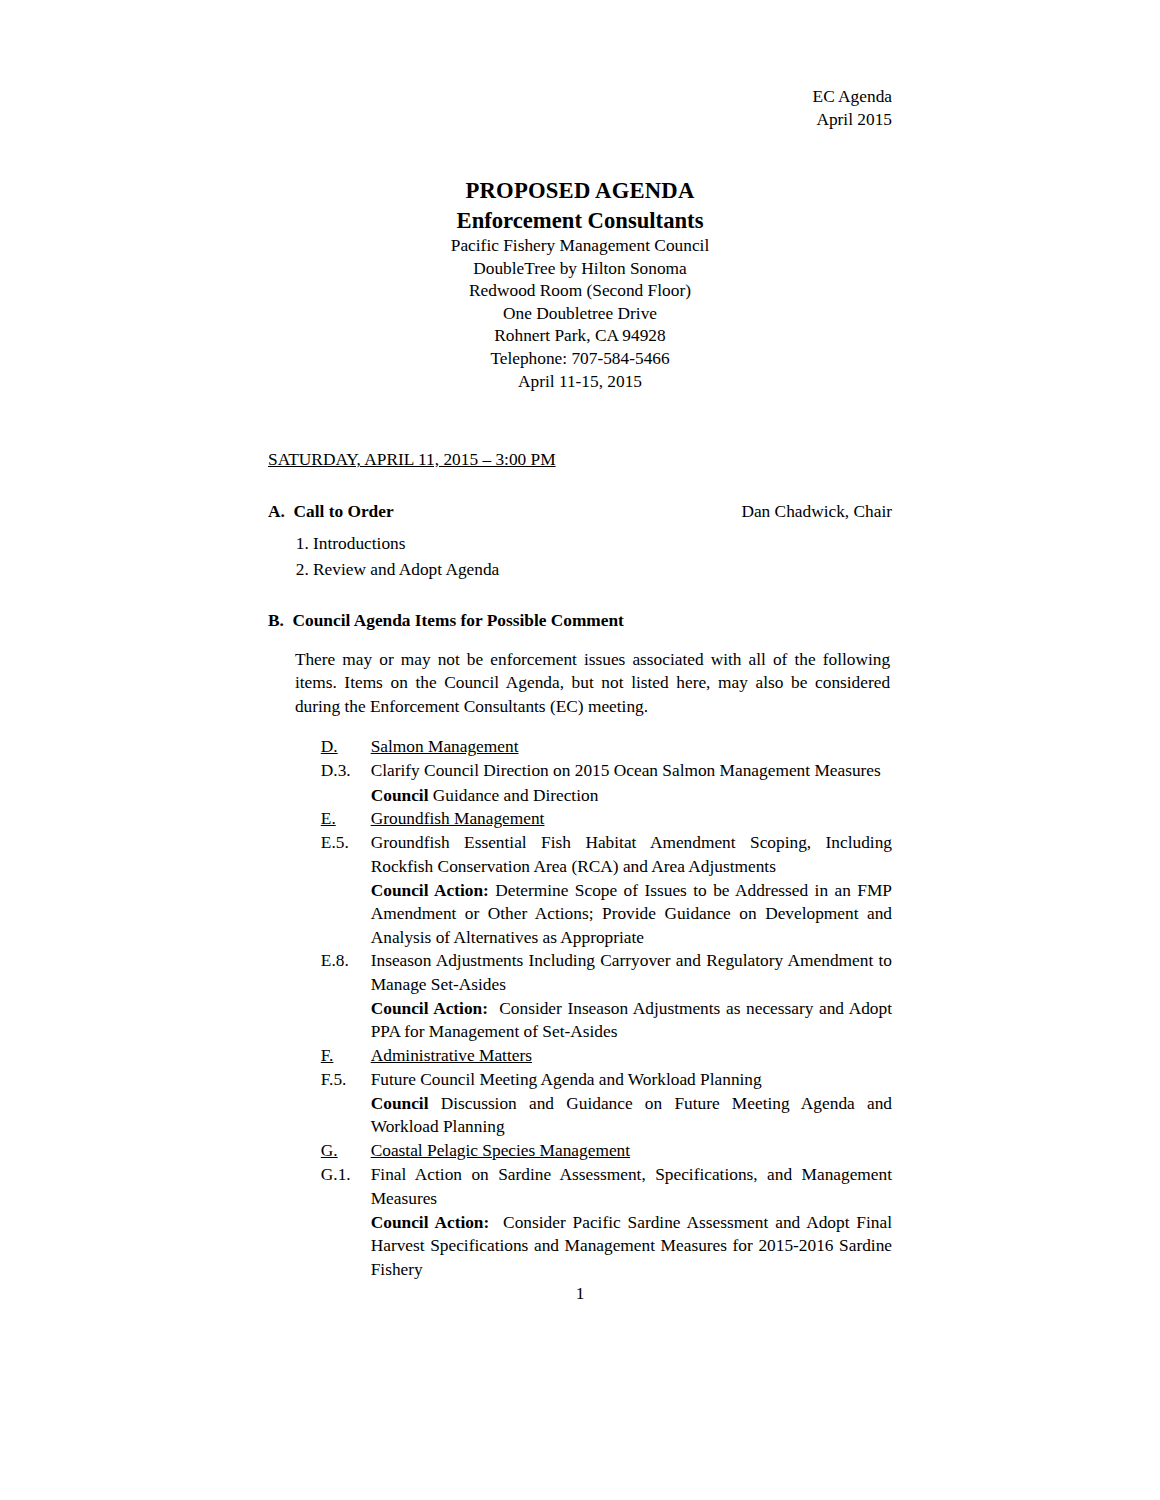EC Agenda
April 2015
PROPOSED AGENDA
Enforcement Consultants
Pacific Fishery Management Council
DoubleTree by Hilton Sonoma
Redwood Room (Second Floor)
One Doubletree Drive
Rohnert Park, CA 94928
Telephone: 707-584-5466
April 11-15, 2015
SATURDAY, APRIL 11, 2015 – 3:00 PM
A. Call to Order
Dan Chadwick, Chair
Introductions
Review and Adopt Agenda
B. Council Agenda Items for Possible Comment
There may or may not be enforcement issues associated with all of the following items. Items on the Council Agenda, but not listed here, may also be considered during the Enforcement Consultants (EC) meeting.
D.
Salmon Management
D.3.
Clarify Council Direction on 2015 Ocean Salmon Management Measures
Council Guidance and Direction
E.
Groundfish Management
E.5.
Groundfish Essential Fish Habitat Amendment Scoping, Including Rockfish Conservation Area (RCA) and Area Adjustments
Council Action: Determine Scope of Issues to be Addressed in an FMP Amendment or Other Actions; Provide Guidance on Development and Analysis of Alternatives as Appropriate
E.8.
Inseason Adjustments Including Carryover and Regulatory Amendment to Manage Set-Asides
Council Action: Consider Inseason Adjustments as necessary and Adopt PPA for Management of Set-Asides
F.
Administrative Matters
F.5.
Future Council Meeting Agenda and Workload Planning
Council Discussion and Guidance on Future Meeting Agenda and Workload Planning
G.
Coastal Pelagic Species Management
G.1.
Final Action on Sardine Assessment, Specifications, and Management Measures
Council Action: Consider Pacific Sardine Assessment and Adopt Final Harvest Specifications and Management Measures for 2015-2016 Sardine Fishery
1